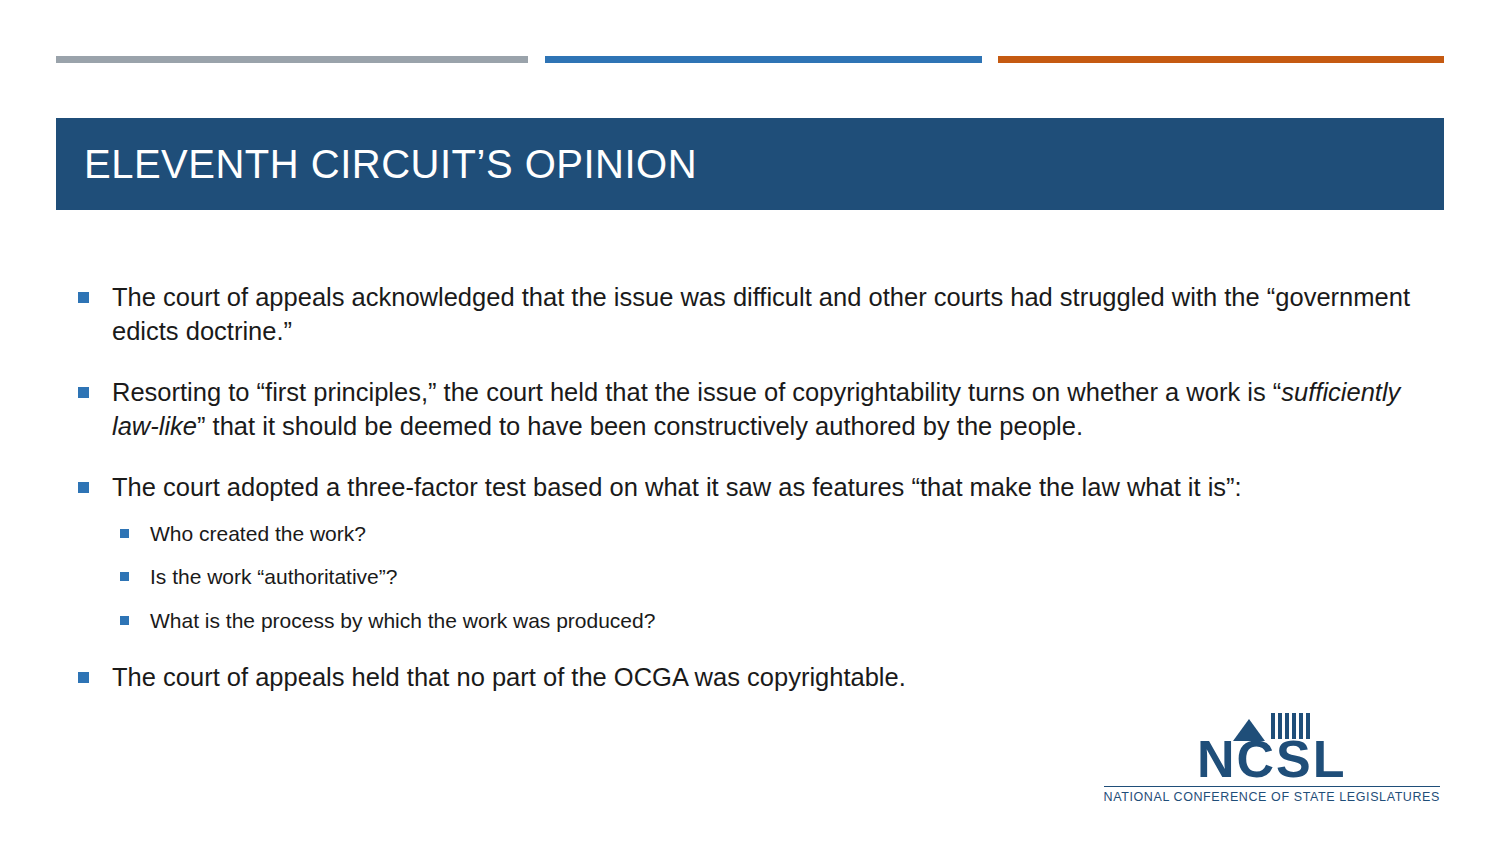Eleventh Circuit’s Opinion
The court of appeals acknowledged that the issue was difficult and other courts had struggled with the “government edicts doctrine.”
Resorting to “first principles,” the court held that the issue of copyrightability turns on whether a work is “sufficiently law-like” that it should be deemed to have been constructively authored by the people.
The court adopted a three-factor test based on what it saw as features “that make the law what it is”:
Who created the work?
Is the work “authoritative”?
What is the process by which the work was produced?
The court of appeals held that no part of the OCGA was copyrightable.
NCSL
NATIONAL CONFERENCE OF STATE LEGISLATURES